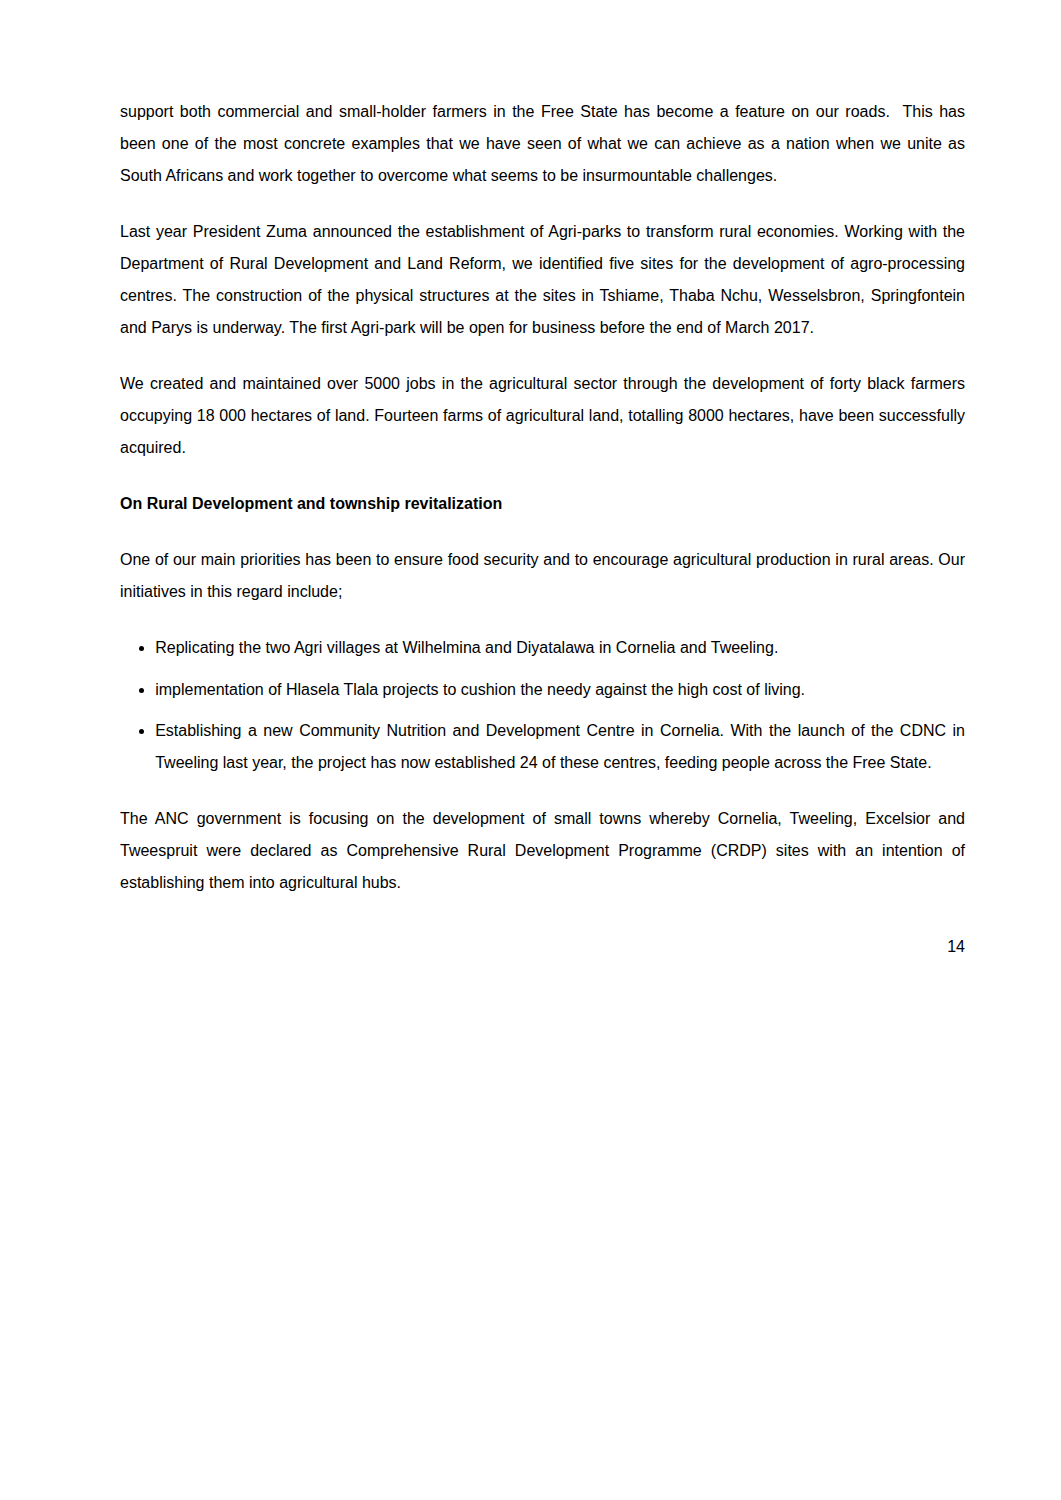support both commercial and small-holder farmers in the Free State has become a feature on our roads. This has been one of the most concrete examples that we have seen of what we can achieve as a nation when we unite as South Africans and work together to overcome what seems to be insurmountable challenges.
Last year President Zuma announced the establishment of Agri-parks to transform rural economies. Working with the Department of Rural Development and Land Reform, we identified five sites for the development of agro-processing centres. The construction of the physical structures at the sites in Tshiame, Thaba Nchu, Wesselsbron, Springfontein and Parys is underway. The first Agri-park will be open for business before the end of March 2017.
We created and maintained over 5000 jobs in the agricultural sector through the development of forty black farmers occupying 18 000 hectares of land. Fourteen farms of agricultural land, totalling 8000 hectares, have been successfully acquired.
On Rural Development and township revitalization
One of our main priorities has been to ensure food security and to encourage agricultural production in rural areas. Our initiatives in this regard include;
Replicating the two Agri villages at Wilhelmina and Diyatalawa in Cornelia and Tweeling.
implementation of Hlasela Tlala projects to cushion the needy against the high cost of living.
Establishing a new Community Nutrition and Development Centre in Cornelia. With the launch of the CDNC in Tweeling last year, the project has now established 24 of these centres, feeding people across the Free State.
The ANC government is focusing on the development of small towns whereby Cornelia, Tweeling, Excelsior and Tweespruit were declared as Comprehensive Rural Development Programme (CRDP) sites with an intention of establishing them into agricultural hubs.
14